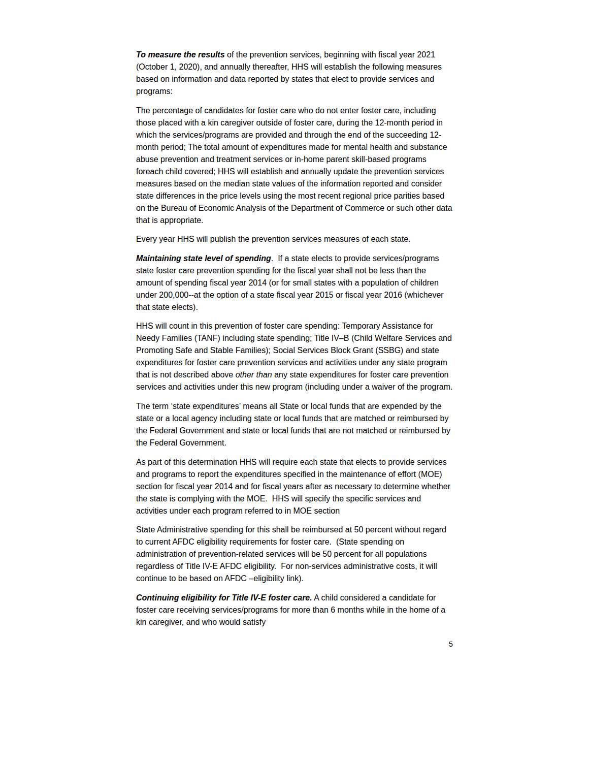To measure the results of the prevention services, beginning with fiscal year 2021 (October 1, 2020), and annually thereafter, HHS will establish the following measures based on information and data reported by states that elect to provide services and programs:
The percentage of candidates for foster care who do not enter foster care, including those placed with a kin caregiver outside of foster care, during the 12-month period in which the services/programs are provided and through the end of the succeeding 12-month period; The total amount of expenditures made for mental health and substance abuse prevention and treatment services or in-home parent skill-based programs foreach child covered; HHS will establish and annually update the prevention services measures based on the median state values of the information reported and consider state differences in the price levels using the most recent regional price parities based on the Bureau of Economic Analysis of the Department of Commerce or such other data that is appropriate.
Every year HHS will publish the prevention services measures of each state.
Maintaining state level of spending. If a state elects to provide services/programs state foster care prevention spending for the fiscal year shall not be less than the amount of spending fiscal year 2014 (or for small states with a population of children under 200,000--at the option of a state fiscal year 2015 or fiscal year 2016 (whichever that state elects).
HHS will count in this prevention of foster care spending: Temporary Assistance for Needy Families (TANF) including state spending; Title IV–B (Child Welfare Services and Promoting Safe and Stable Families); Social Services Block Grant (SSBG) and state expenditures for foster care prevention services and activities under any state program that is not described above other than any state expenditures for foster care prevention services and activities under this new program (including under a waiver of the program.
The term ‘state expenditures’ means all State or local funds that are expended by the state or a local agency including state or local funds that are matched or reimbursed by the Federal Government and state or local funds that are not matched or reimbursed by the Federal Government.
As part of this determination HHS will require each state that elects to provide services and programs to report the expenditures specified in the maintenance of effort (MOE) section for fiscal year 2014 and for fiscal years after as necessary to determine whether the state is complying with the MOE. HHS will specify the specific services and activities under each program referred to in MOE section
State Administrative spending for this shall be reimbursed at 50 percent without regard to current AFDC eligibility requirements for foster care. (State spending on administration of prevention-related services will be 50 percent for all populations regardless of Title IV-E AFDC eligibility. For non-services administrative costs, it will continue to be based on AFDC –eligibility link).
Continuing eligibility for Title IV-E foster care. A child considered a candidate for foster care receiving services/programs for more than 6 months while in the home of a kin caregiver, and who would satisfy
5